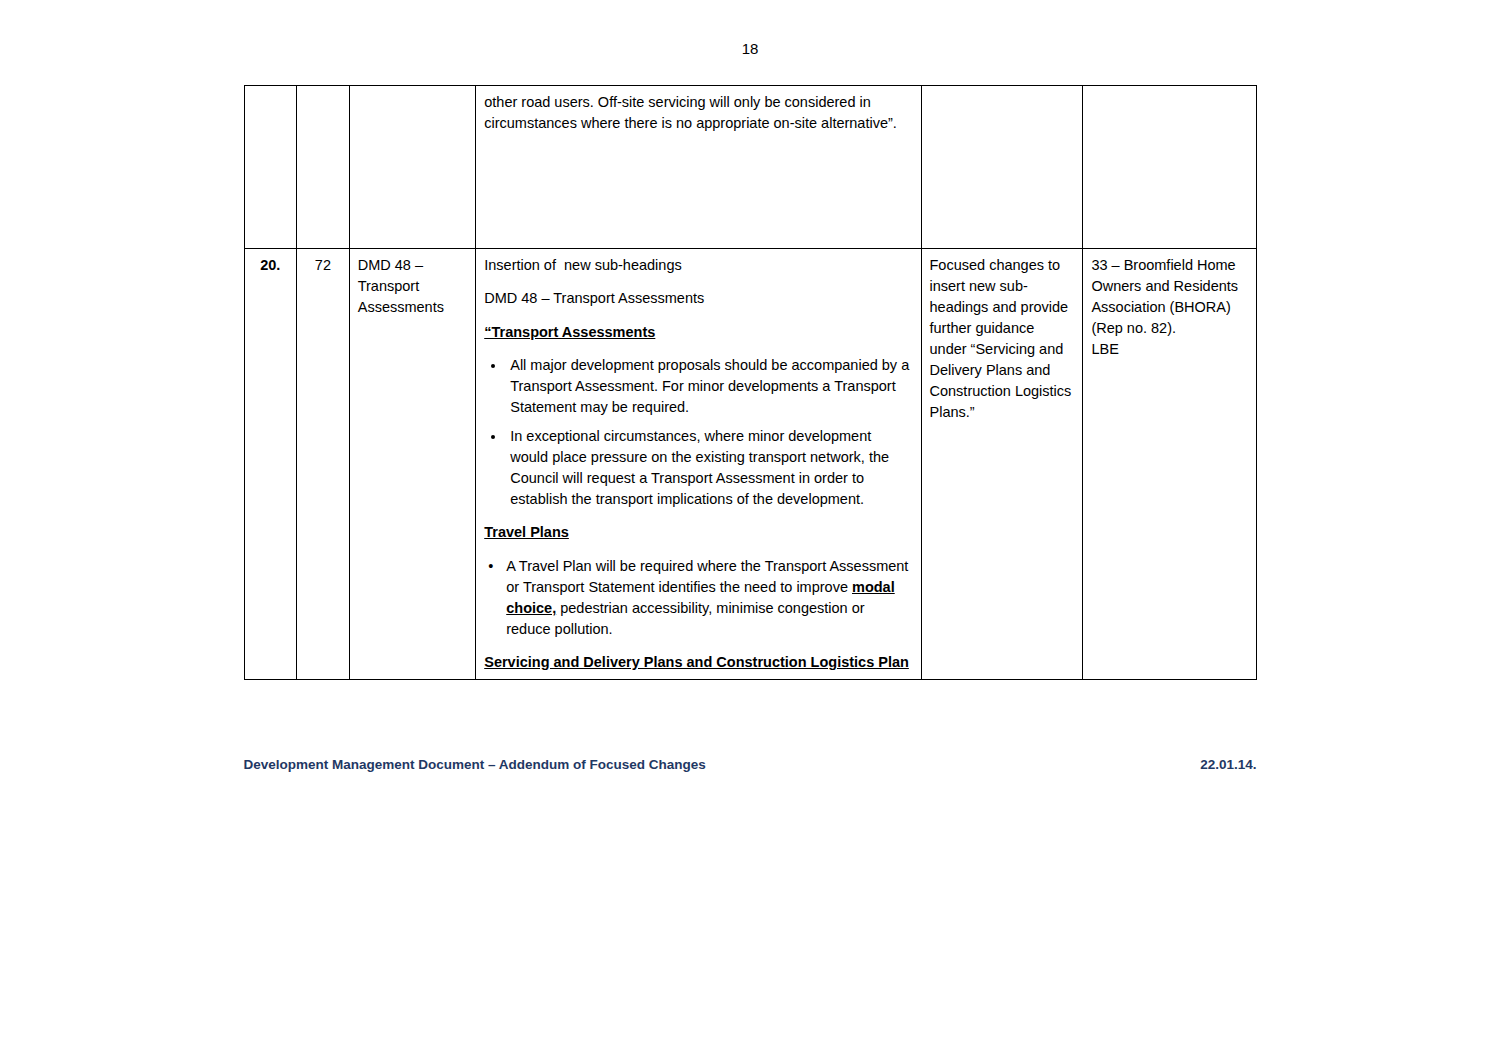18
| | | | other road users. Off-site servicing will only be considered in circumstances where there is no appropriate on-site alternative”. | | |
| 20. | 72 | DMD 48 – Transport Assessments | Insertion of new sub-headings DMD 48 – Transport Assessments “Transport Assessments All major development proposals should be accompanied by a Transport Assessment. For minor developments a Transport Statement may be required. In exceptional circumstances, where minor development would place pressure on the existing transport network, the Council will request a Transport Assessment in order to establish the transport implications of the development. Travel Plans A Travel Plan will be required where the Transport Assessment or Transport Statement identifies the need to improve modal choice, pedestrian accessibility, minimise congestion or reduce pollution. Servicing and Delivery Plans and Construction Logistics Plan | Focused changes to insert new sub-headings and provide further guidance under “Servicing and Delivery Plans and Construction Logistics Plans.” | 33 – Broomfield Home Owners and Residents Association (BHORA) (Rep no. 82). LBE |
Development Management Document – Addendum of Focused Changes
22.01.14.